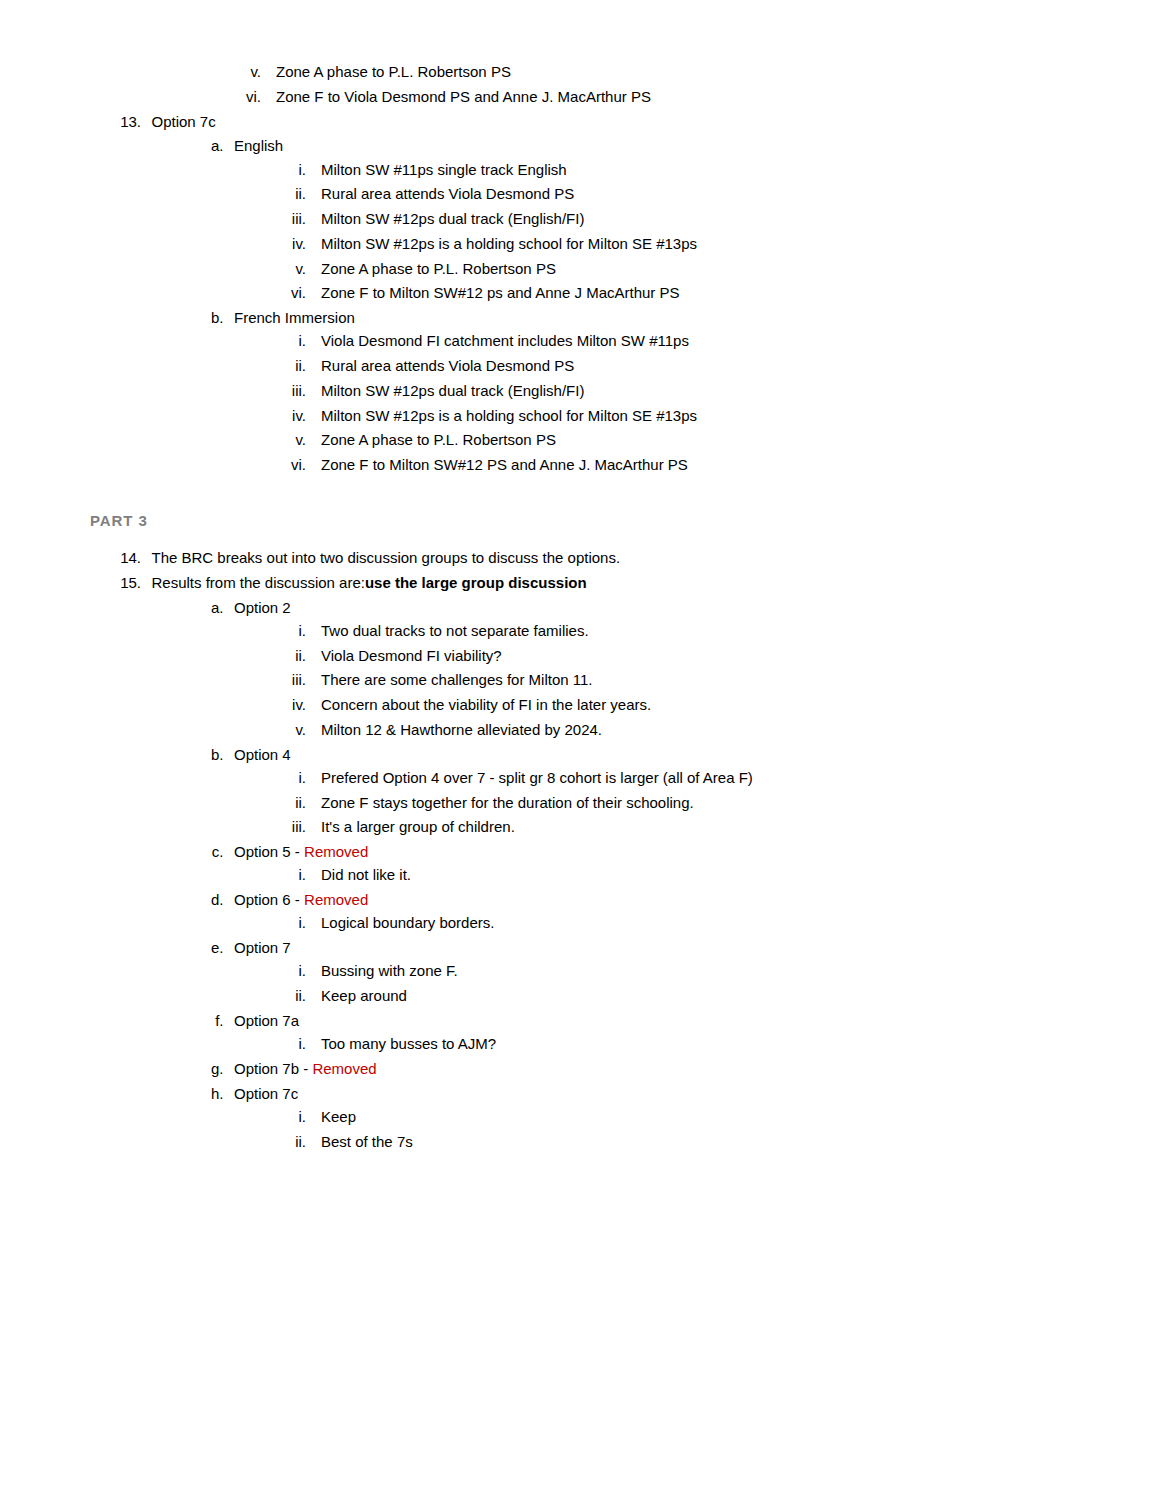v. Zone A phase to P.L. Robertson PS
vi. Zone F to Viola Desmond PS and Anne J. MacArthur PS
13. Option 7c
a. English
i. Milton SW #11ps single track English
ii. Rural area attends Viola Desmond PS
iii. Milton SW #12ps dual track (English/FI)
iv. Milton SW #12ps is a holding school for Milton SE #13ps
v. Zone A phase to P.L. Robertson PS
vi. Zone F to Milton SW#12 ps and Anne J MacArthur PS
b. French Immersion
i. Viola Desmond FI catchment includes Milton SW #11ps
ii. Rural area attends Viola Desmond PS
iii. Milton SW #12ps dual track (English/FI)
iv. Milton SW #12ps is a holding school for Milton SE #13ps
v. Zone A phase to P.L. Robertson PS
vi. Zone F to Milton SW#12 PS and Anne J. MacArthur PS
PART 3
14. The BRC breaks out into two discussion groups to discuss the options.
15. Results from the discussion are:use the large group discussion
a. Option 2
i. Two dual tracks to not separate families.
ii. Viola Desmond FI viability?
iii. There are some challenges for Milton 11.
iv. Concern about the viability of FI in the later years.
v. Milton 12 & Hawthorne alleviated by 2024.
b. Option 4
i. Prefered Option 4 over 7 - split gr 8 cohort is larger (all of Area F)
ii. Zone F stays together for the duration of their schooling.
iii. It's a larger group of children.
c. Option 5 - Removed
i. Did not like it.
d. Option 6 - Removed
i. Logical boundary borders.
e. Option 7
i. Bussing with zone F.
ii. Keep around
f. Option 7a
i. Too many busses to AJM?
g. Option 7b - Removed
h. Option 7c
i. Keep
ii. Best of the 7s